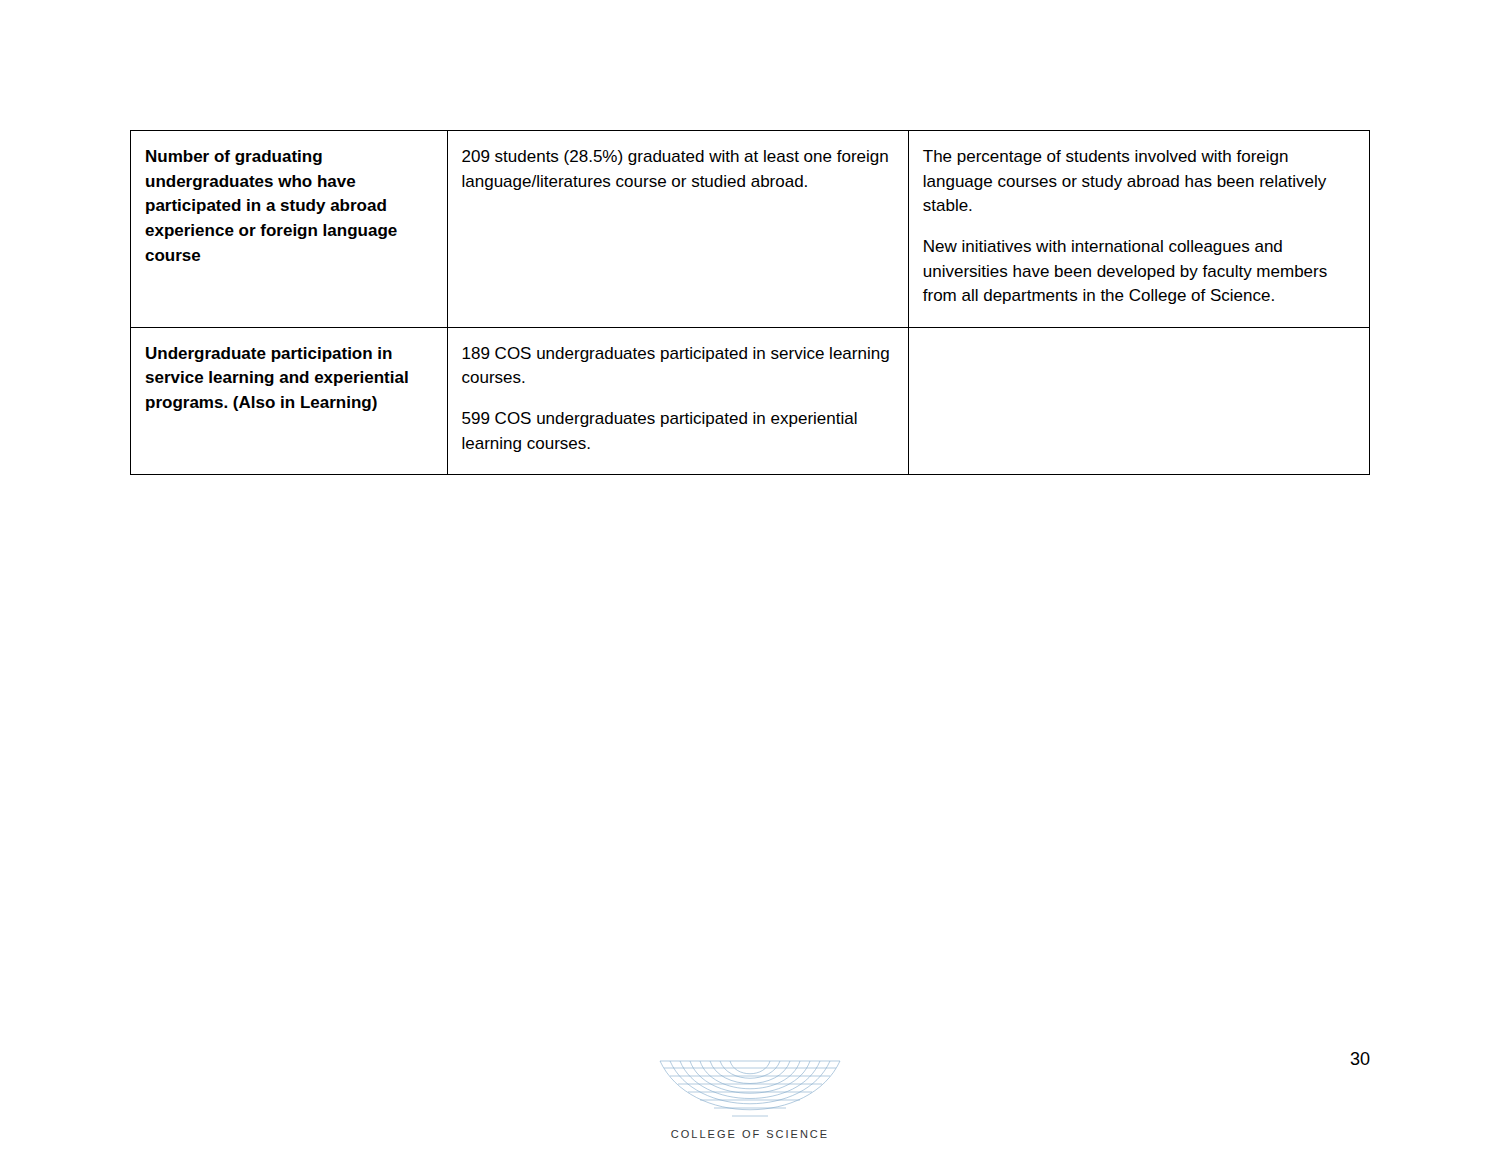| Number of graduating undergraduates who have participated in a study abroad experience or foreign language course | 209 students (28.5%) graduated with at least one foreign language/literatures course or studied abroad. | The percentage of students involved with foreign language courses or study abroad has been relatively stable. New initiatives with international colleagues and universities have been developed by faculty members from all departments in the College of Science. |
| Undergraduate participation in service learning and experiential programs. (Also in Learning) | 189 COS undergraduates participated in service learning courses. 599 COS undergraduates participated in experiential learning courses. | |
30
COLLEGE OF SCIENCE